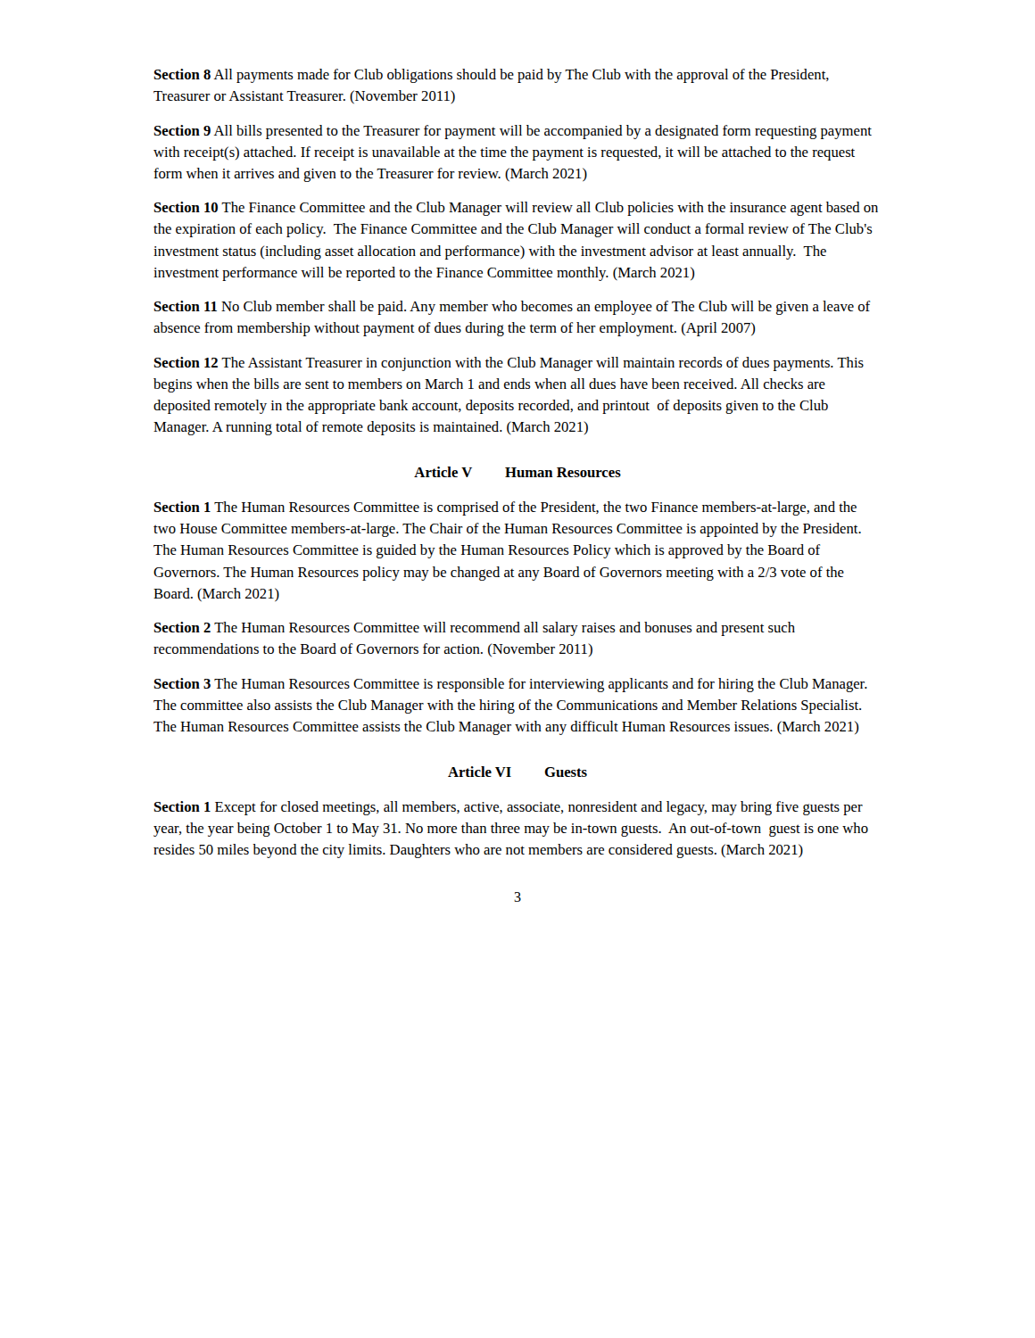Section 8 All payments made for Club obligations should be paid by The Club with the approval of the President, Treasurer or Assistant Treasurer. (November 2011)
Section 9 All bills presented to the Treasurer for payment will be accompanied by a designated form requesting payment with receipt(s) attached. If receipt is unavailable at the time the payment is requested, it will be attached to the request form when it arrives and given to the Treasurer for review. (March 2021)
Section 10 The Finance Committee and the Club Manager will review all Club policies with the insurance agent based on the expiration of each policy. The Finance Committee and the Club Manager will conduct a formal review of The Club's investment status (including asset allocation and performance) with the investment advisor at least annually. The investment performance will be reported to the Finance Committee monthly. (March 2021)
Section 11 No Club member shall be paid. Any member who becomes an employee of The Club will be given a leave of absence from membership without payment of dues during the term of her employment. (April 2007)
Section 12 The Assistant Treasurer in conjunction with the Club Manager will maintain records of dues payments. This begins when the bills are sent to members on March 1 and ends when all dues have been received. All checks are deposited remotely in the appropriate bank account, deposits recorded, and printout of deposits given to the Club Manager. A running total of remote deposits is maintained. (March 2021)
Article V Human Resources
Section 1 The Human Resources Committee is comprised of the President, the two Finance members-at-large, and the two House Committee members-at-large. The Chair of the Human Resources Committee is appointed by the President. The Human Resources Committee is guided by the Human Resources Policy which is approved by the Board of Governors. The Human Resources policy may be changed at any Board of Governors meeting with a 2/3 vote of the Board. (March 2021)
Section 2 The Human Resources Committee will recommend all salary raises and bonuses and present such recommendations to the Board of Governors for action. (November 2011)
Section 3 The Human Resources Committee is responsible for interviewing applicants and for hiring the Club Manager. The committee also assists the Club Manager with the hiring of the Communications and Member Relations Specialist. The Human Resources Committee assists the Club Manager with any difficult Human Resources issues. (March 2021)
Article VI Guests
Section 1 Except for closed meetings, all members, active, associate, nonresident and legacy, may bring five guests per year, the year being October 1 to May 31. No more than three may be in-town guests. An out-of-town guest is one who resides 50 miles beyond the city limits. Daughters who are not members are considered guests. (March 2021)
3